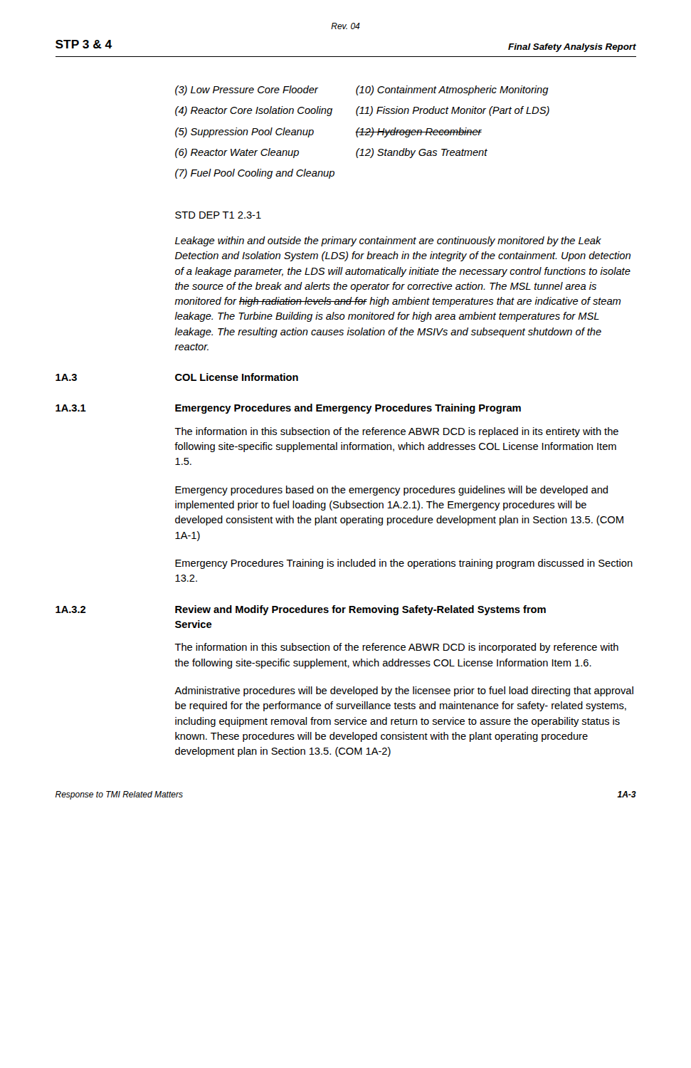Rev. 04
STP 3 & 4
Final Safety Analysis Report
(3) Low Pressure Core Flooder
(4) Reactor Core Isolation Cooling
(5) Suppression Pool Cleanup
(6) Reactor Water Cleanup
(7) Fuel Pool Cooling and Cleanup
(10) Containment Atmospheric Monitoring
(11) Fission Product Monitor (Part of LDS)
(12) Hydrogen Recombiner
(12) Standby Gas Treatment
STD DEP T1 2.3-1
Leakage within and outside the primary containment are continuously monitored by the Leak Detection and Isolation System (LDS) for breach in the integrity of the containment. Upon detection of a leakage parameter, the LDS will automatically initiate the necessary control functions to isolate the source of the break and alerts the operator for corrective action. The MSL tunnel area is monitored for high radiation levels and for high ambient temperatures that are indicative of steam leakage. The Turbine Building is also monitored for high area ambient temperatures for MSL leakage. The resulting action causes isolation of the MSIVs and subsequent shutdown of the reactor.
1A.3 COL License Information
1A.3.1 Emergency Procedures and Emergency Procedures Training Program
The information in this subsection of the reference ABWR DCD is replaced in its entirety with the following site-specific supplemental information, which addresses COL License Information Item 1.5.
Emergency procedures based on the emergency procedures guidelines will be developed and implemented prior to fuel loading (Subsection 1A.2.1). The Emergency procedures will be developed consistent with the plant operating procedure development plan in Section 13.5. (COM 1A-1)
Emergency Procedures Training is included in the operations training program discussed in Section 13.2.
1A.3.2 Review and Modify Procedures for Removing Safety-Related Systems from Service
The information in this subsection of the reference ABWR DCD is incorporated by reference with the following site-specific supplement, which addresses COL License Information Item 1.6.
Administrative procedures will be developed by the licensee prior to fuel load directing that approval be required for the performance of surveillance tests and maintenance for safety- related systems, including equipment removal from service and return to service to assure the operability status is known. These procedures will be developed consistent with the plant operating procedure development plan in Section 13.5. (COM 1A-2)
Response to TMI Related Matters
1A-3